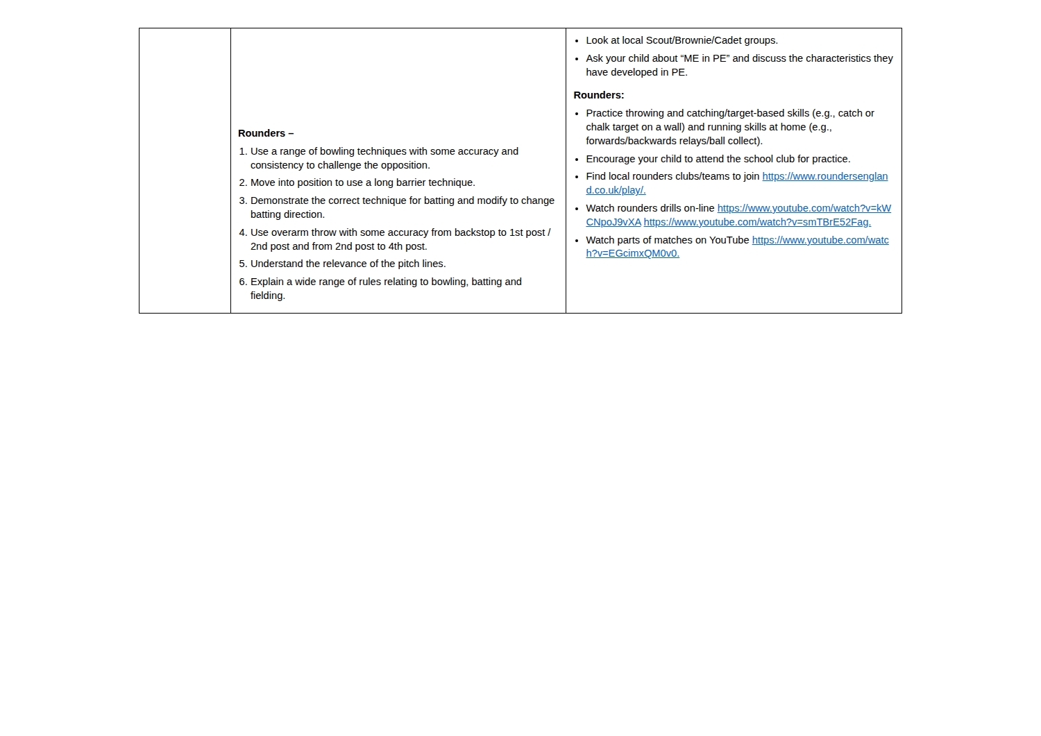| | Rounders – Use a range of bowling techniques with some accuracy and consistency to challenge the opposition. Move into position to use a long barrier technique. Demonstrate the correct technique for batting and modify to change batting direction. Use overarm throw with some accuracy from backstop to 1st post / 2nd post and from 2nd post to 4th post. Understand the relevance of the pitch lines. Explain a wide range of rules relating to bowling, batting and fielding. | Look at local Scout/Brownie/Cadet groups. Ask your child about “ME in PE” and discuss the characteristics they have developed in PE. Rounders: Practice throwing and catching/target-based skills (e.g., catch or chalk target on a wall) and running skills at home (e.g., forwards/backwards relays/ball collect). Encourage your child to attend the school club for practice. Find local rounders clubs/teams to join https://www.roundersengland.co.uk/play/. Watch rounders drills on-line https://www.youtube.com/watch?v=kWCNpoJ9vXA https://www.youtube.com/watch?v=smTBrE52Fag. Watch parts of matches on YouTube https://www.youtube.com/watch?v=EGcimxQM0v0. |